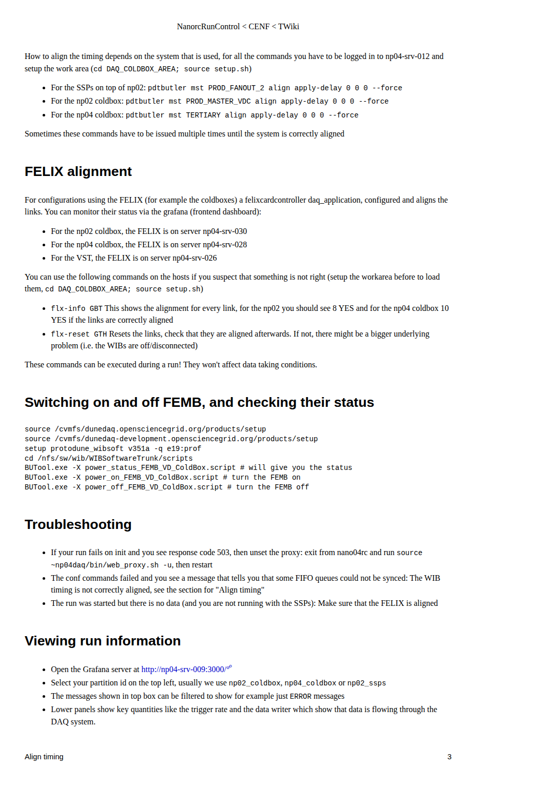NanorcRunControl < CENF < TWiki
How to align the timing depends on the system that is used, for all the commands you have to be logged in to np04-srv-012 and setup the work area (cd DAQ_COLDBOX_AREA; source setup.sh)
For the SSPs on top of np02: pdtbutler mst PROD_FANOUT_2 align apply-delay 0 0 0 --force
For the np02 coldbox: pdtbutler mst PROD_MASTER_VDC align apply-delay 0 0 0 --force
For the np04 coldbox: pdtbutler mst TERTIARY align apply-delay 0 0 0 --force
Sometimes these commands have to be issued multiple times until the system is correctly aligned
FELIX alignment
For configurations using the FELIX (for example the coldboxes) a felixcardcontroller daq_application, configured and aligns the links. You can monitor their status via the grafana (frontend dashboard):
For the np02 coldbox, the FELIX is on server np04-srv-030
For the np04 coldbox, the FELIX is on server np04-srv-028
For the VST, the FELIX is on server np04-srv-026
You can use the following commands on the hosts if you suspect that something is not right (setup the workarea before to load them, cd DAQ_COLDBOX_AREA; source setup.sh)
flx-info GBT This shows the alignment for every link, for the np02 you should see 8 YES and for the np04 coldbox 10 YES if the links are correctly aligned
flx-reset GTH Resets the links, check that they are aligned afterwards. If not, there might be a bigger underlying problem (i.e. the WIBs are off/disconnected)
These commands can be executed during a run! They won't affect data taking conditions.
Switching on and off FEMB, and checking their status
source /cvmfs/dunedaq.opensciencegrid.org/products/setup
source /cvmfs/dunedaq-development.opensciencegrid.org/products/setup
setup protodune_wibsoft v351a -q e19:prof
cd /nfs/sw/wib/WIBSoftwareTrunk/scripts
BUTool.exe -X power_status_FEMB_VD_ColdBox.script # will give you the status
BUTool.exe -X power_on_FEMB_VD_ColdBox.script # turn the FEMB on
BUTool.exe -X power_off_FEMB_VD_ColdBox.script # turn the FEMB off
Troubleshooting
If your run fails on init and you see response code 503, then unset the proxy: exit from nano04rc and run source ~np04daq/bin/web_proxy.sh -u, then restart
The conf commands failed and you see a message that tells you that some FIFO queues could not be synced: The WIB timing is not correctly aligned, see the section for "Align timing"
The run was started but there is no data (and you are not running with the SSPs): Make sure that the FELIX is aligned
Viewing run information
Open the Grafana server at http://np04-srv-009:3000/☍
Select your partition id on the top left, usually we use np02_coldbox, np04_coldbox or np02_ssps
The messages shown in top box can be filtered to show for example just ERROR messages
Lower panels show key quantities like the trigger rate and the data writer which show that data is flowing through the DAQ system.
Align timing 3